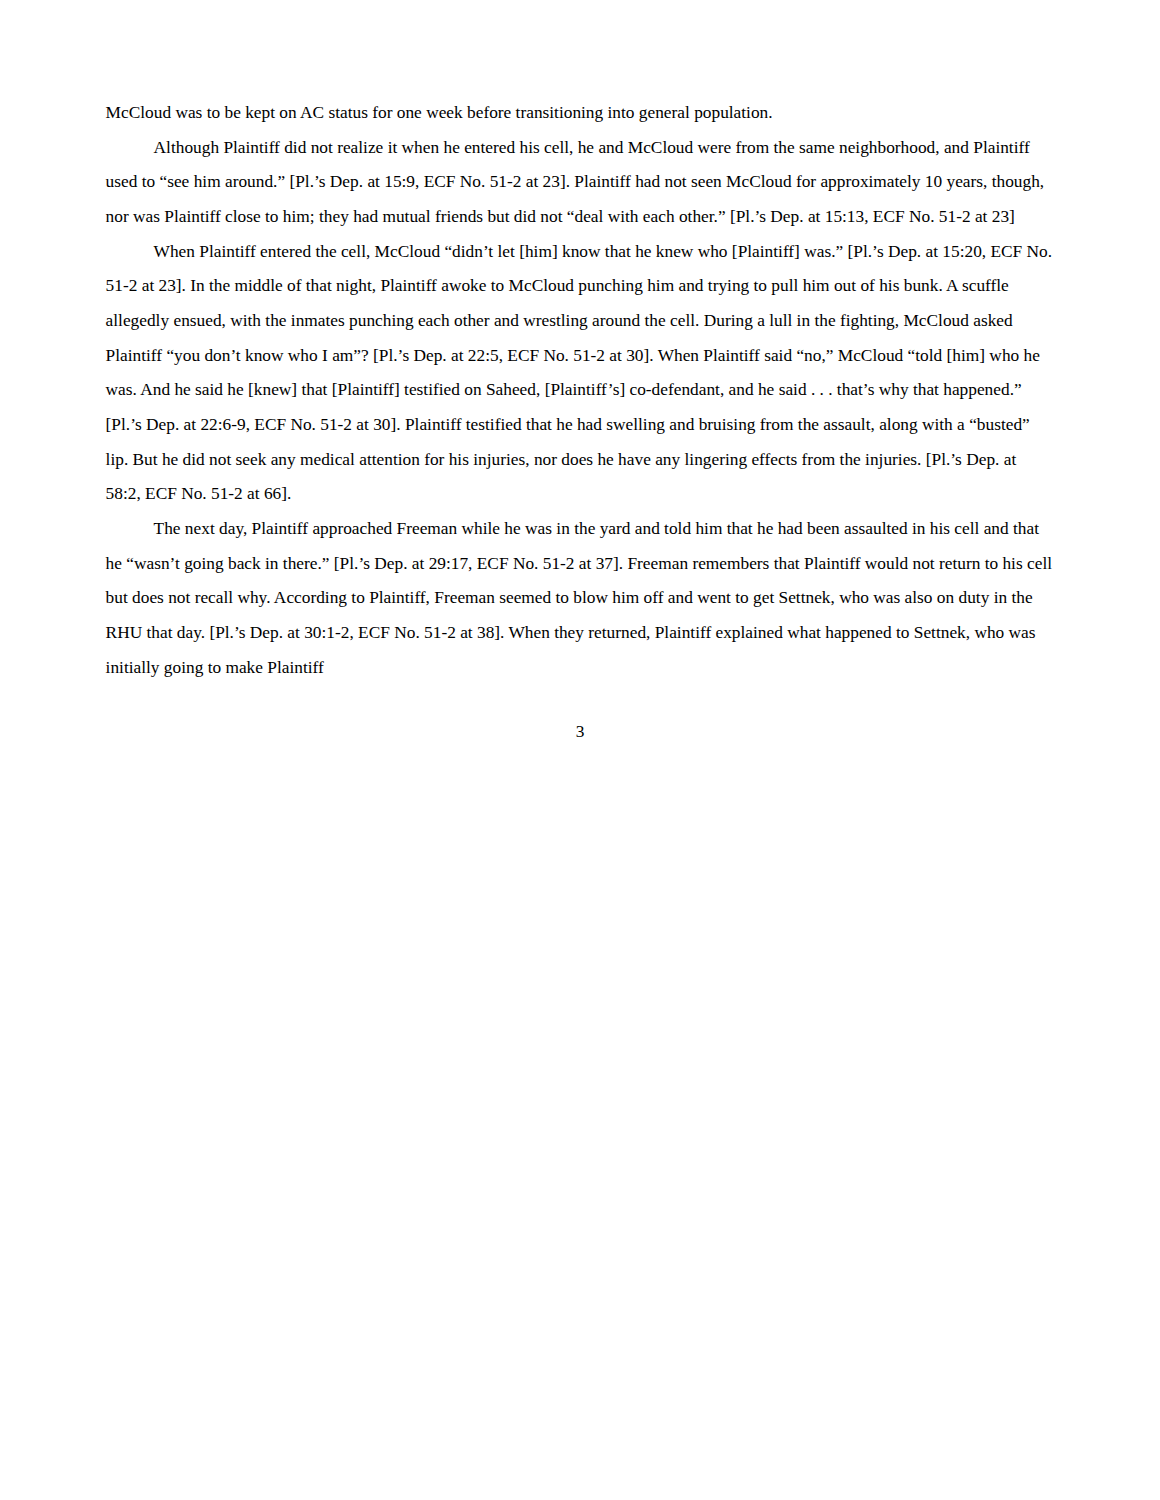McCloud was to be kept on AC status for one week before transitioning into general population.
Although Plaintiff did not realize it when he entered his cell, he and McCloud were from the same neighborhood, and Plaintiff used to “see him around.” [Pl.’s Dep. at 15:9, ECF No. 51-2 at 23]. Plaintiff had not seen McCloud for approximately 10 years, though, nor was Plaintiff close to him; they had mutual friends but did not “deal with each other.” [Pl.’s Dep. at 15:13, ECF No. 51-2 at 23]
When Plaintiff entered the cell, McCloud “didn’t let [him] know that he knew who [Plaintiff] was.” [Pl.’s Dep. at 15:20, ECF No. 51-2 at 23]. In the middle of that night, Plaintiff awoke to McCloud punching him and trying to pull him out of his bunk. A scuffle allegedly ensued, with the inmates punching each other and wrestling around the cell. During a lull in the fighting, McCloud asked Plaintiff “you don’t know who I am”? [Pl.’s Dep. at 22:5, ECF No. 51-2 at 30]. When Plaintiff said “no,” McCloud “told [him] who he was. And he said he [knew] that [Plaintiff] testified on Saheed, [Plaintiff’s] co-defendant, and he said . . . that’s why that happened.” [Pl.’s Dep. at 22:6-9, ECF No. 51-2 at 30]. Plaintiff testified that he had swelling and bruising from the assault, along with a “busted” lip. But he did not seek any medical attention for his injuries, nor does he have any lingering effects from the injuries. [Pl.’s Dep. at 58:2, ECF No. 51-2 at 66].
The next day, Plaintiff approached Freeman while he was in the yard and told him that he had been assaulted in his cell and that he “wasn’t going back in there.” [Pl.’s Dep. at 29:17, ECF No. 51-2 at 37]. Freeman remembers that Plaintiff would not return to his cell but does not recall why. According to Plaintiff, Freeman seemed to blow him off and went to get Settnek, who was also on duty in the RHU that day. [Pl.’s Dep. at 30:1-2, ECF No. 51-2 at 38]. When they returned, Plaintiff explained what happened to Settnek, who was initially going to make Plaintiff
3